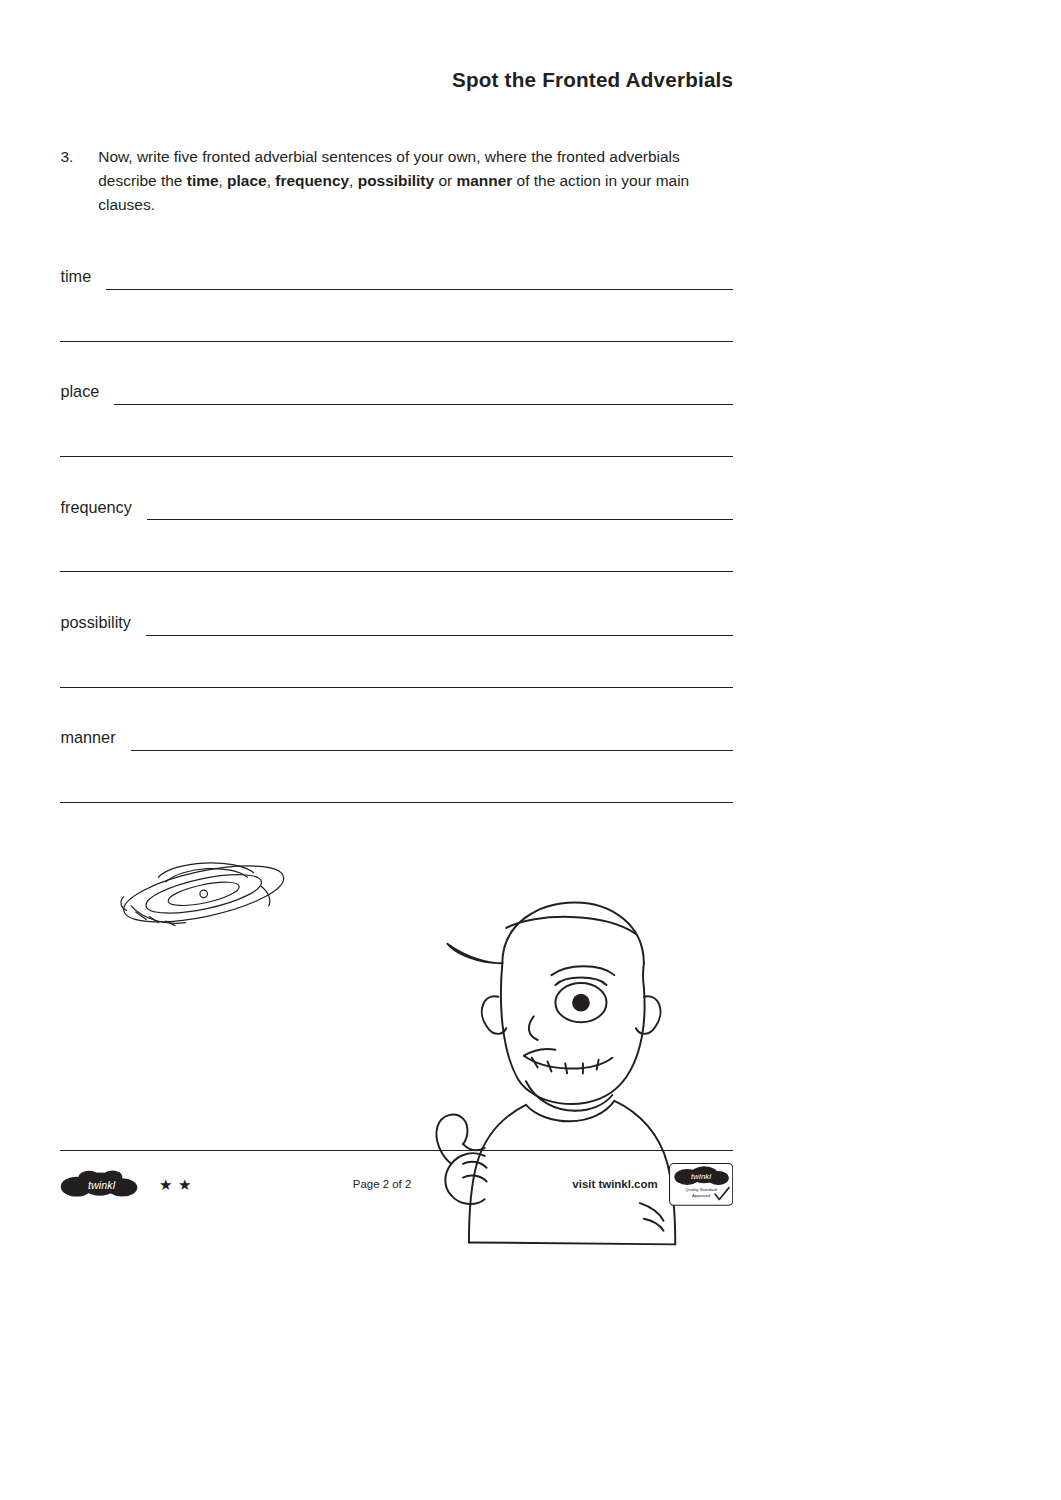Spot the Fronted Adverbials
3. Now, write five fronted adverbial sentences of your own, where the fronted adverbials describe the time, place, frequency, possibility or manner of the action in your main clauses.
time
place
frequency
possibility
manner
twinkl ★ ★
Page 2 of 2
visit twinkl.com twinkl Quality Standard Approved